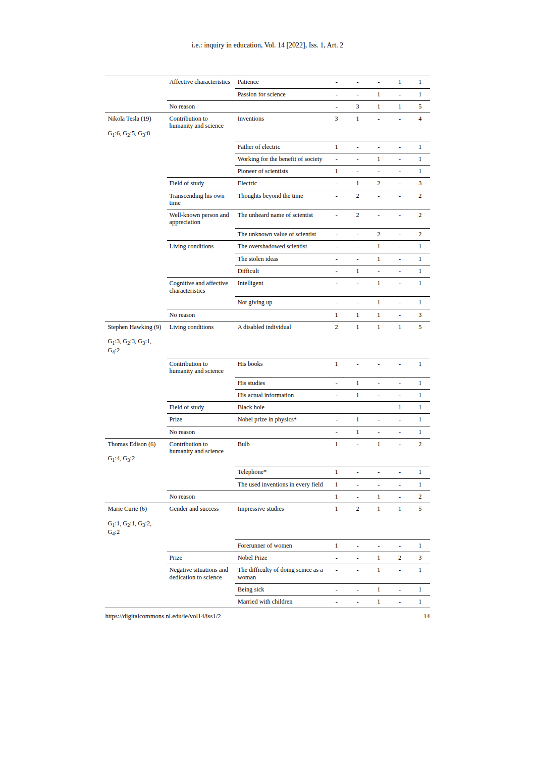i.e.: inquiry in education, Vol. 14 [2022], Iss. 1, Art. 2
| | Affective characteristics | Patience | - | - | - | 1 | 1 |
| | | Passion for science | - | - | 1 | - | 1 |
| | No reason | | - | 3 | 1 | 1 | 5 |
| Nikola Tesla (19) G 1 :6, G 2 :5, G 3 :8 | Contribution to humanity and science | Inventions | 3 | 1 | - | - | 4 |
| | | Father of electric | 1 | - | - | - | 1 |
| | | Working for the benefit of society | - | - | 1 | - | 1 |
| | | Pioneer of scientists | 1 | - | - | - | 1 |
| | Field of study | Electric | - | 1 | 2 | - | 3 |
| | Transcending his own time | Thoughts beyond the time | - | 2 | - | - | 2 |
| | Well-known person and appreciation | The unheard name of scientist | - | 2 | - | - | 2 |
| | | The unknown value of scientist | - | - | 2 | - | 2 |
| | Living conditions | The overshadowed scientist | - | - | 1 | - | 1 |
| | | The stolen ideas | - | - | 1 | - | 1 |
| | | Difficult | - | 1 | - | - | 1 |
| | Cognitive and affective characteristics | Intelligent | - | - | 1 | - | 1 |
| | | Not giving up | - | - | 1 | - | 1 |
| | No reason | | 1 | 1 | 1 | - | 3 |
| Stephen Hawking (9) G 1 :3, G 2 :3, G 3 :1, G 4 :2 | Living conditions | A disabled individual | 2 | 1 | 1 | 1 | 5 |
| | Contribution to humanity and science | His books | 1 | - | - | - | 1 |
| | | His studies | - | 1 | - | - | 1 |
| | | His actual information | - | 1 | - | - | 1 |
| | Field of study | Black hole | - | - | - | 1 | 1 |
| | Prize | Nobel prize in physics* | - | 1 | - | - | 1 |
| | No reason | | - | 1 | - | - | 1 |
| Thomas Edison (6) G 1 :4, G 3 :2 | Contribution to humanity and science | Bulb | 1 | - | 1 | - | 2 |
| | | Telephone* | 1 | - | - | - | 1 |
| | | The used inventions in every field | 1 | - | - | - | 1 |
| | No reason | | 1 | - | 1 | - | 2 |
| Marie Curie (6) G 1 :1, G 2 :1, G 3 :2, G 4 :2 | Gender and success | Impressive studies | 1 | 2 | 1 | 1 | 5 |
| | | Forerunner of women | 1 | - | - | - | 1 |
| | Prize | Nobel Prize | - | - | 1 | 2 | 3 |
| | Negative situations and dedication to science | The difficulty of doing scince as a woman | - | - | 1 | - | 1 |
| | | Being sick | - | - | 1 | - | 1 |
| | | Married with children | - | - | 1 | - | 1 |
https://digitalcommons.nl.edu/ie/vol14/iss1/2 14